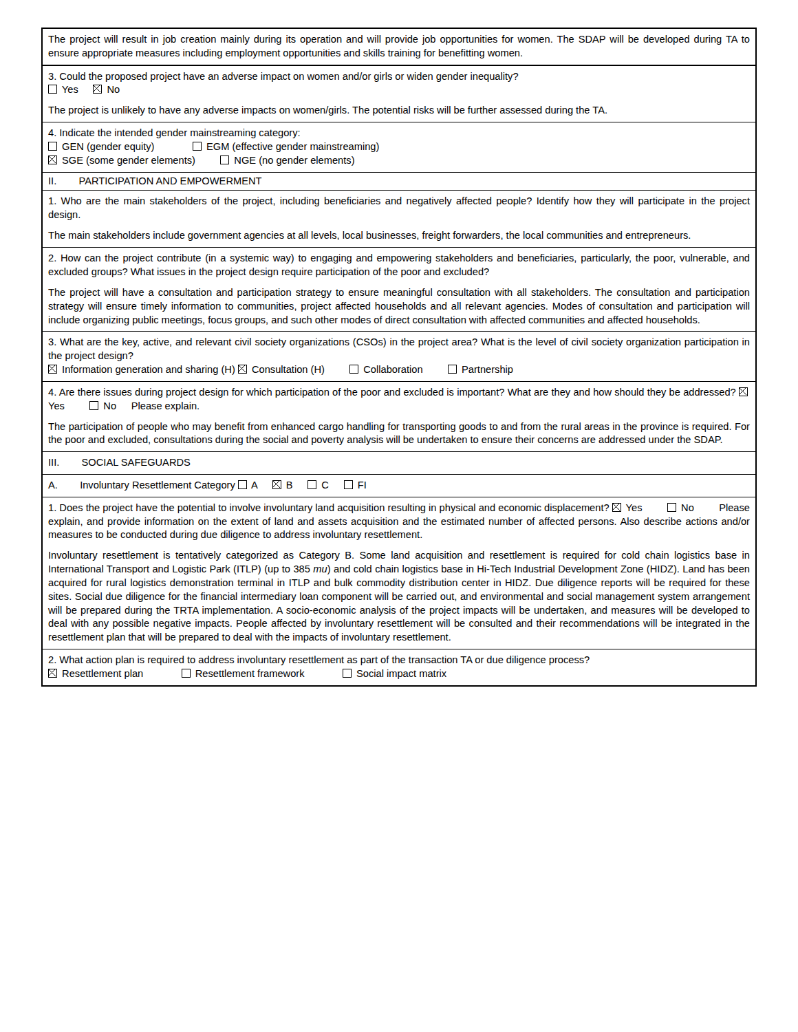| The project will result in job creation mainly during its operation and will provide job opportunities for women. The SDAP will be developed during TA to ensure appropriate measures including employment opportunities and skills training for benefitting women. |
| 3. Could the proposed project have an adverse impact on women and/or girls or widen gender inequality? Yes No The project is unlikely to have any adverse impacts on women/girls. The potential risks will be further assessed during the TA. |
| / 4. Indicate the intended gender mainstreaming category: GEN (gender equity) EGM (effective gender mainstreaming) SGE (some gender elements) NGE (no gender elements) / / II. PARTICIPATION AND EMPOWERMENT / |
| 1. Who are the main stakeholders of the project, including beneficiaries and negatively affected people? Identify how they will participate in the project design. The main stakeholders include government agencies at all levels, local businesses, freight forwarders, the local communities and entrepreneurs. |
| 2. How can the project contribute (in a systemic way) to engaging and empowering stakeholders and beneficiaries, particularly, the poor, vulnerable, and excluded groups? What issues in the project design require participation of the poor and excluded? The project will have a consultation and participation strategy to ensure meaningful consultation with all stakeholders. The consultation and participation strategy will ensure timely information to communities, project affected households and all relevant agencies. Modes of consultation and participation will include organizing public meetings, focus groups, and such other modes of direct consultation with affected communities and affected households. |
| 3. What are the key, active, and relevant civil society organizations (CSOs) in the project area? What is the level of civil society organization participation in the project design? Information generation and sharing (H) Consultation (H) Collaboration Partnership |
| 4. Are there issues during project design for which participation of the poor and excluded is important? What are they and how should they be addressed? Yes No Please explain. The participation of people who may benefit from enhanced cargo handling for transporting goods to and from the rural areas in the province is required. For the poor and excluded, consultations during the social and poverty analysis will be undertaken to ensure their concerns are addressed under the SDAP. |
| III. SOCIAL SAFEGUARDS |
| A. Involuntary Resettlement Category A B C FI |
| 1. Does the project have the potential to involve involuntary land acquisition resulting in physical and economic displacement? Yes No Please explain, and provide information on the extent of land and assets acquisition and the estimated number of affected persons. Also describe actions and/or measures to be conducted during due diligence to address involuntary resettlement. Involuntary resettlement is tentatively categorized as Category B. Some land acquisition and resettlement is required for cold chain logistics base in International Transport and Logistic Park (ITLP) (up to 385 mu ) and cold chain logistics base in Hi-Tech Industrial Development Zone (HIDZ). Land has been acquired for rural logistics demonstration terminal in ITLP and bulk commodity distribution center in HIDZ. Due diligence reports will be required for these sites. Social due diligence for the financial intermediary loan component will be carried out, and environmental and social management system arrangement will be prepared during the TRTA implementation. A socio-economic analysis of the project impacts will be undertaken, and measures will be developed to deal with any possible negative impacts. People affected by involuntary resettlement will be consulted and their recommendations will be integrated in the resettlement plan that will be prepared to deal with the impacts of involuntary resettlement. |
| 2. What action plan is required to address involuntary resettlement as part of the transaction TA or due diligence process? Resettlement plan Resettlement framework Social impact matrix |